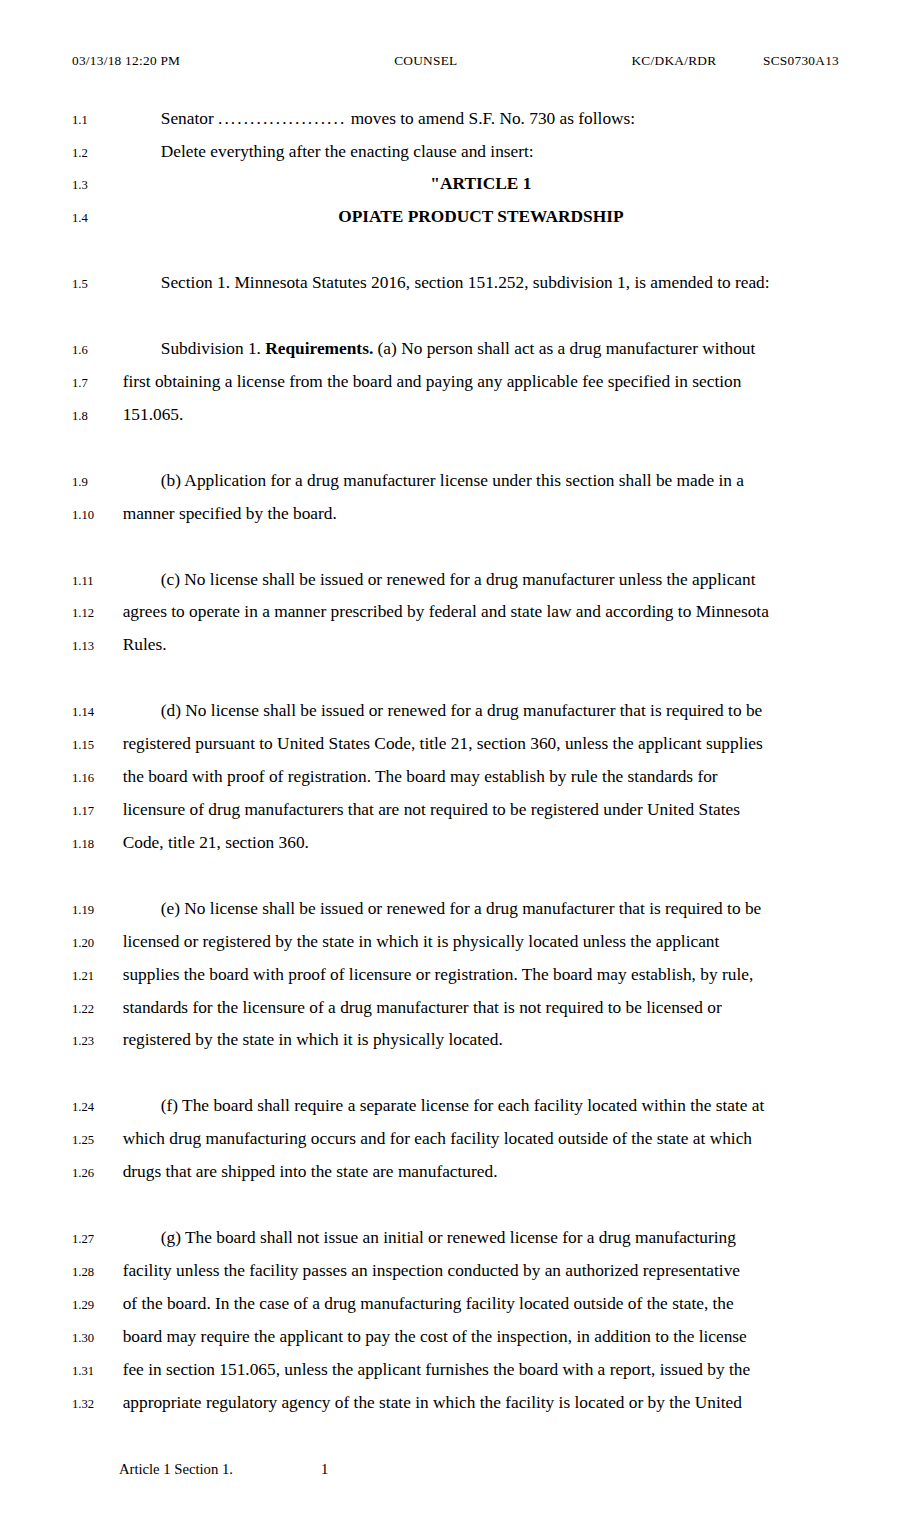03/13/18 12:20 PM COUNSEL KC/DKA/RDR SCS0730A13
1.1 Senator .................... moves to amend S.F. No. 730 as follows:
1.2 Delete everything after the enacting clause and insert:
1.3 "ARTICLE 1
1.4 OPIATE PRODUCT STEWARDSHIP
1.5 Section 1. Minnesota Statutes 2016, section 151.252, subdivision 1, is amended to read:
1.6 Subdivision 1. Requirements. (a) No person shall act as a drug manufacturer without
1.7 first obtaining a license from the board and paying any applicable fee specified in section
1.8 151.065.
1.9 (b) Application for a drug manufacturer license under this section shall be made in a
1.10 manner specified by the board.
1.11 (c) No license shall be issued or renewed for a drug manufacturer unless the applicant
1.12 agrees to operate in a manner prescribed by federal and state law and according to Minnesota
1.13 Rules.
1.14 (d) No license shall be issued or renewed for a drug manufacturer that is required to be
1.15 registered pursuant to United States Code, title 21, section 360, unless the applicant supplies
1.16 the board with proof of registration. The board may establish by rule the standards for
1.17 licensure of drug manufacturers that are not required to be registered under United States
1.18 Code, title 21, section 360.
1.19 (e) No license shall be issued or renewed for a drug manufacturer that is required to be
1.20 licensed or registered by the state in which it is physically located unless the applicant
1.21 supplies the board with proof of licensure or registration. The board may establish, by rule,
1.22 standards for the licensure of a drug manufacturer that is not required to be licensed or
1.23 registered by the state in which it is physically located.
1.24 (f) The board shall require a separate license for each facility located within the state at
1.25 which drug manufacturing occurs and for each facility located outside of the state at which
1.26 drugs that are shipped into the state are manufactured.
1.27 (g) The board shall not issue an initial or renewed license for a drug manufacturing
1.28 facility unless the facility passes an inspection conducted by an authorized representative
1.29 of the board. In the case of a drug manufacturing facility located outside of the state, the
1.30 board may require the applicant to pay the cost of the inspection, in addition to the license
1.31 fee in section 151.065, unless the applicant furnishes the board with a report, issued by the
1.32 appropriate regulatory agency of the state in which the facility is located or by the United
Article 1 Section 1. 1